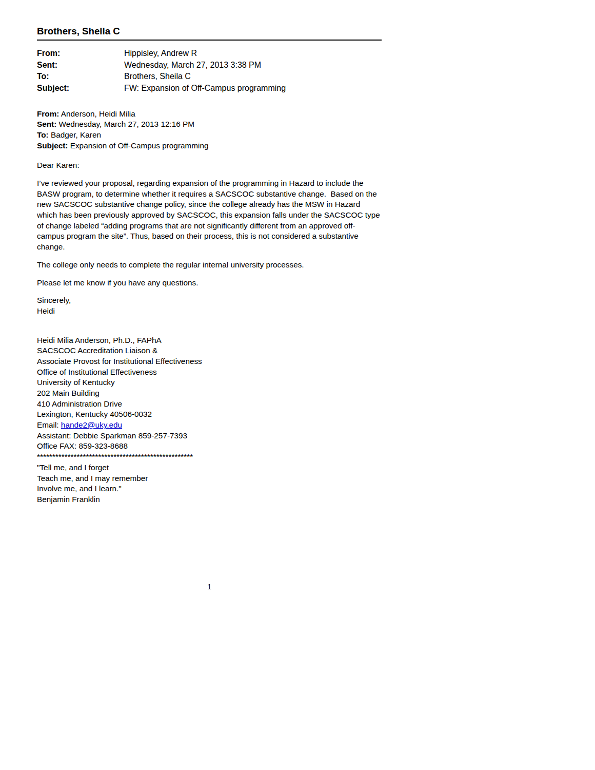Brothers, Sheila C
| From: | Hippisley, Andrew R |
| Sent: | Wednesday, March 27, 2013 3:38 PM |
| To: | Brothers, Sheila C |
| Subject: | FW: Expansion of Off-Campus programming |
From: Anderson, Heidi Milia
Sent: Wednesday, March 27, 2013 12:16 PM
To: Badger, Karen
Subject: Expansion of Off-Campus programming
Dear Karen:
I’ve reviewed your proposal, regarding expansion of the programming in Hazard to include the BASW program, to determine whether it requires a SACSCOC substantive change. Based on the new SACSCOC substantive change policy, since the college already has the MSW in Hazard which has been previously approved by SACSCOC, this expansion falls under the SACSCOC type of change labeled “adding programs that are not significantly different from an approved off-campus program the site”. Thus, based on their process, this is not considered a substantive change.
The college only needs to complete the regular internal university processes.
Please let me know if you have any questions.
Sincerely,
Heidi
Heidi Milia Anderson, Ph.D., FAPhA
SACSCOC Accreditation Liaison &
Associate Provost for Institutional Effectiveness
Office of Institutional Effectiveness
University of Kentucky
202 Main Building
410 Administration Drive
Lexington, Kentucky 40506-0032
Email: hande2@uky.edu
Assistant: Debbie Sparkman 859-257-7393
Office FAX: 859-323-8688
***************************************************
"Tell me, and I forget
Teach me, and I may remember
Involve me, and I learn."
Benjamin Franklin
1